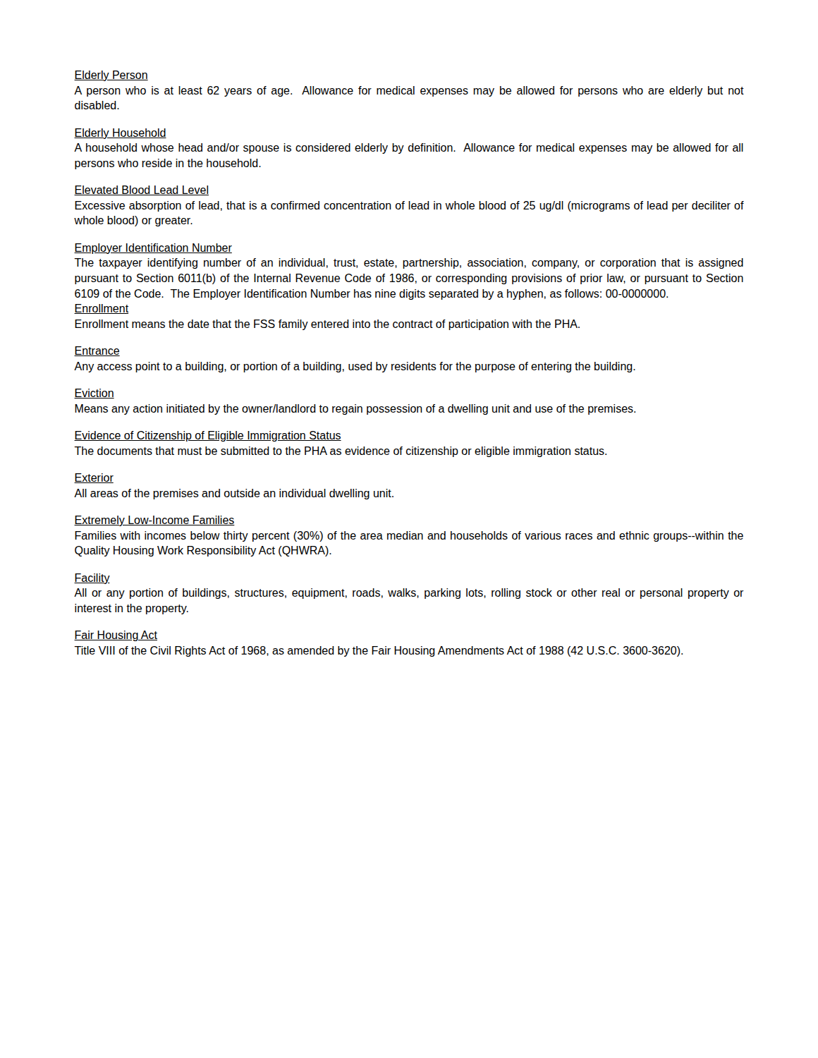Elderly Person
A person who is at least 62 years of age. Allowance for medical expenses may be allowed for persons who are elderly but not disabled.
Elderly Household
A household whose head and/or spouse is considered elderly by definition. Allowance for medical expenses may be allowed for all persons who reside in the household.
Elevated Blood Lead Level
Excessive absorption of lead, that is a confirmed concentration of lead in whole blood of 25 ug/dl (micrograms of lead per deciliter of whole blood) or greater.
Employer Identification Number
The taxpayer identifying number of an individual, trust, estate, partnership, association, company, or corporation that is assigned pursuant to Section 6011(b) of the Internal Revenue Code of 1986, or corresponding provisions of prior law, or pursuant to Section 6109 of the Code. The Employer Identification Number has nine digits separated by a hyphen, as follows: 00-0000000.
Enrollment
Enrollment means the date that the FSS family entered into the contract of participation with the PHA.
Entrance
Any access point to a building, or portion of a building, used by residents for the purpose of entering the building.
Eviction
Means any action initiated by the owner/landlord to regain possession of a dwelling unit and use of the premises.
Evidence of Citizenship of Eligible Immigration Status
The documents that must be submitted to the PHA as evidence of citizenship or eligible immigration status.
Exterior
All areas of the premises and outside an individual dwelling unit.
Extremely Low-Income Families
Families with incomes below thirty percent (30%) of the area median and households of various races and ethnic groups--within the Quality Housing Work Responsibility Act (QHWRA).
Facility
All or any portion of buildings, structures, equipment, roads, walks, parking lots, rolling stock or other real or personal property or interest in the property.
Fair Housing Act
Title VIII of the Civil Rights Act of 1968, as amended by the Fair Housing Amendments Act of 1988 (42 U.S.C. 3600-3620).